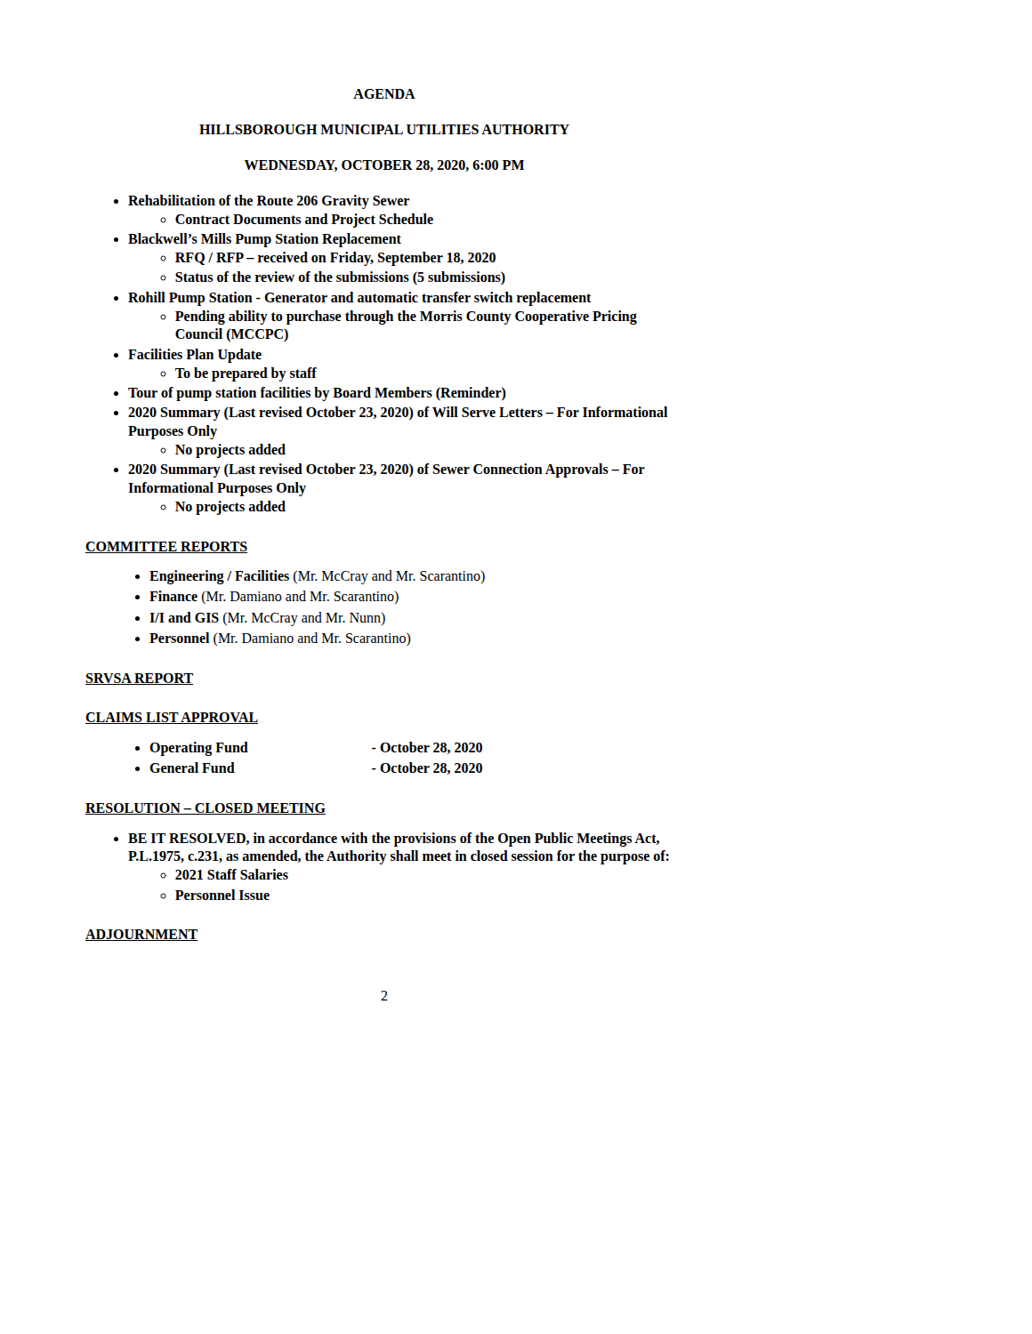AGENDA
HILLSBOROUGH MUNICIPAL UTILITIES AUTHORITY
WEDNESDAY, OCTOBER 28, 2020, 6:00 PM
Rehabilitation of the Route 206 Gravity Sewer
Contract Documents and Project Schedule
Blackwell’s Mills Pump Station Replacement
RFQ / RFP – received on Friday, September 18, 2020
Status of the review of the submissions (5 submissions)
Rohill Pump Station - Generator and automatic transfer switch replacement
Pending ability to purchase through the Morris County Cooperative Pricing Council (MCCPC)
Facilities Plan Update
To be prepared by staff
Tour of pump station facilities by Board Members (Reminder)
2020 Summary (Last revised October 23, 2020) of Will Serve Letters – For Informational Purposes Only
No projects added
2020 Summary (Last revised October 23, 2020) of Sewer Connection Approvals – For Informational Purposes Only
No projects added
COMMITTEE REPORTS
Engineering / Facilities (Mr. McCray and Mr. Scarantino)
Finance (Mr. Damiano and Mr. Scarantino)
I/I and GIS (Mr. McCray and Mr. Nunn)
Personnel (Mr. Damiano and Mr. Scarantino)
SRVSA REPORT
CLAIMS LIST APPROVAL
Operating Fund- October 28, 2020
General Fund- October 28, 2020
RESOLUTION – CLOSED MEETING
BE IT RESOLVED, in accordance with the provisions of the Open Public Meetings Act, P.L.1975, c.231, as amended, the Authority shall meet in closed session for the purpose of:
2021 Staff Salaries
Personnel Issue
ADJOURNMENT
2